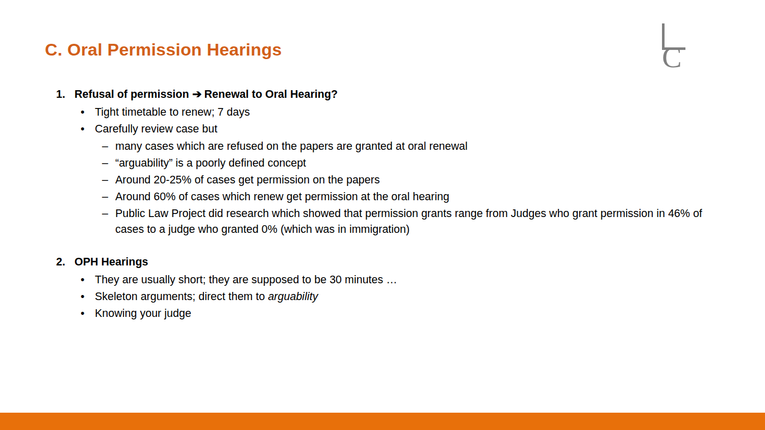C. Oral Permission Hearings
C
Refusal of permission ➔ Renewal to Oral Hearing?
Tight timetable to renew; 7 days
Carefully review case but
many cases which are refused on the papers are granted at oral renewal
“arguability” is a poorly defined concept
Around 20-25% of cases get permission on the papers
Around 60% of cases which renew get permission at the oral hearing
Public Law Project did research which showed that permission grants range from Judges who grant permission in 46% of cases to a judge who granted 0% (which was in immigration)
OPH Hearings
They are usually short; they are supposed to be 30 minutes …
Skeleton arguments; direct them to arguability
Knowing your judge